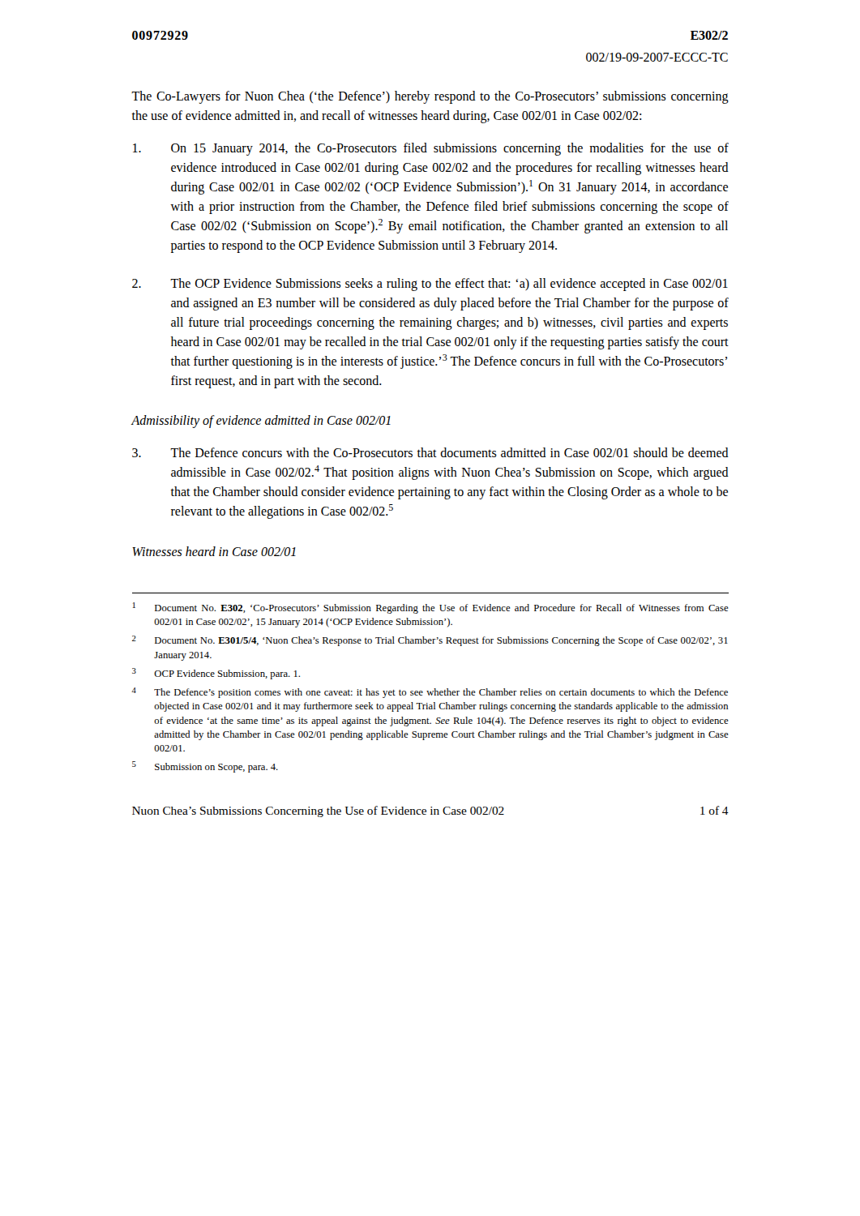00972929 E302/2
002/19-09-2007-ECCC-TC
The Co-Lawyers for Nuon Chea (‘the Defence’) hereby respond to the Co-Prosecutors’ submissions concerning the use of evidence admitted in, and recall of witnesses heard during, Case 002/01 in Case 002/02:
On 15 January 2014, the Co-Prosecutors filed submissions concerning the modalities for the use of evidence introduced in Case 002/01 during Case 002/02 and the procedures for recalling witnesses heard during Case 002/01 in Case 002/02 (‘OCP Evidence Submission’).1 On 31 January 2014, in accordance with a prior instruction from the Chamber, the Defence filed brief submissions concerning the scope of Case 002/02 (‘Submission on Scope’).2 By email notification, the Chamber granted an extension to all parties to respond to the OCP Evidence Submission until 3 February 2014.
The OCP Evidence Submissions seeks a ruling to the effect that: ‘a) all evidence accepted in Case 002/01 and assigned an E3 number will be considered as duly placed before the Trial Chamber for the purpose of all future trial proceedings concerning the remaining charges; and b) witnesses, civil parties and experts heard in Case 002/01 may be recalled in the trial Case 002/01 only if the requesting parties satisfy the court that further questioning is in the interests of justice.’3 The Defence concurs in full with the Co-Prosecutors’ first request, and in part with the second.
Admissibility of evidence admitted in Case 002/01
The Defence concurs with the Co-Prosecutors that documents admitted in Case 002/01 should be deemed admissible in Case 002/02.4 That position aligns with Nuon Chea’s Submission on Scope, which argued that the Chamber should consider evidence pertaining to any fact within the Closing Order as a whole to be relevant to the allegations in Case 002/02.5
Witnesses heard in Case 002/01
Document No. E302, ‘Co-Prosecutors’ Submission Regarding the Use of Evidence and Procedure for Recall of Witnesses from Case 002/01 in Case 002/02’, 15 January 2014 (‘OCP Evidence Submission’).
Document No. E301/5/4, ‘Nuon Chea’s Response to Trial Chamber’s Request for Submissions Concerning the Scope of Case 002/02’, 31 January 2014.
OCP Evidence Submission, para. 1.
The Defence’s position comes with one caveat: it has yet to see whether the Chamber relies on certain documents to which the Defence objected in Case 002/01 and it may furthermore seek to appeal Trial Chamber rulings concerning the standards applicable to the admission of evidence ‘at the same time’ as its appeal against the judgment. See Rule 104(4). The Defence reserves its right to object to evidence admitted by the Chamber in Case 002/01 pending applicable Supreme Court Chamber rulings and the Trial Chamber’s judgment in Case 002/01.
Submission on Scope, para. 4.
Nuon Chea’s Submissions Concerning the Use of Evidence in Case 002/02 1 of 4